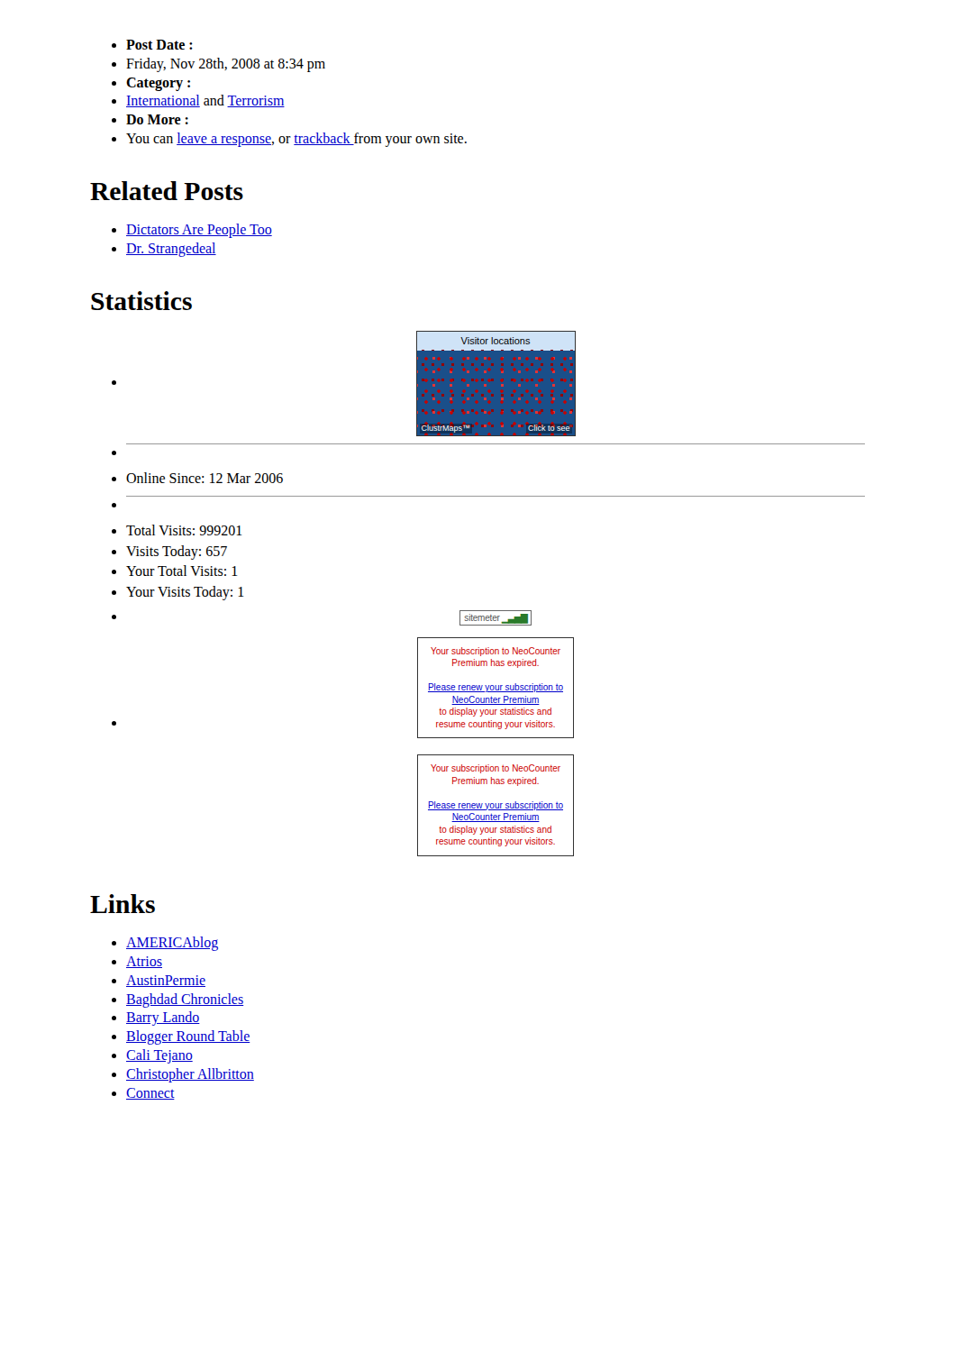Post Date :
Friday, Nov 28th, 2008 at 8:34 pm
Category :
International and Terrorism
Do More :
You can leave a response, or trackback from your own site.
Related Posts
Dictators Are People Too
Dr. Strangedeal
Statistics
Visitor locations ClustrMaps™ Click to see
Online Since: 12 Mar 2006
Total Visits: 999201
Visits Today: 657
Your Total Visits: 1
Your Visits Today: 1
sitemeter▁▃▅▇
Your subscription to NeoCounter Premium has expired.
Please renew your subscription to NeoCounter Premium
to display your statistics and resume counting your visitors.
Your subscription to NeoCounter Premium has expired.
Please renew your subscription to NeoCounter Premium
to display your statistics and resume counting your visitors.
Links
AMERICAblog
Atrios
AustinPermie
Baghdad Chronicles
Barry Lando
Blogger Round Table
Cali Tejano
Christopher Allbritton
Connect